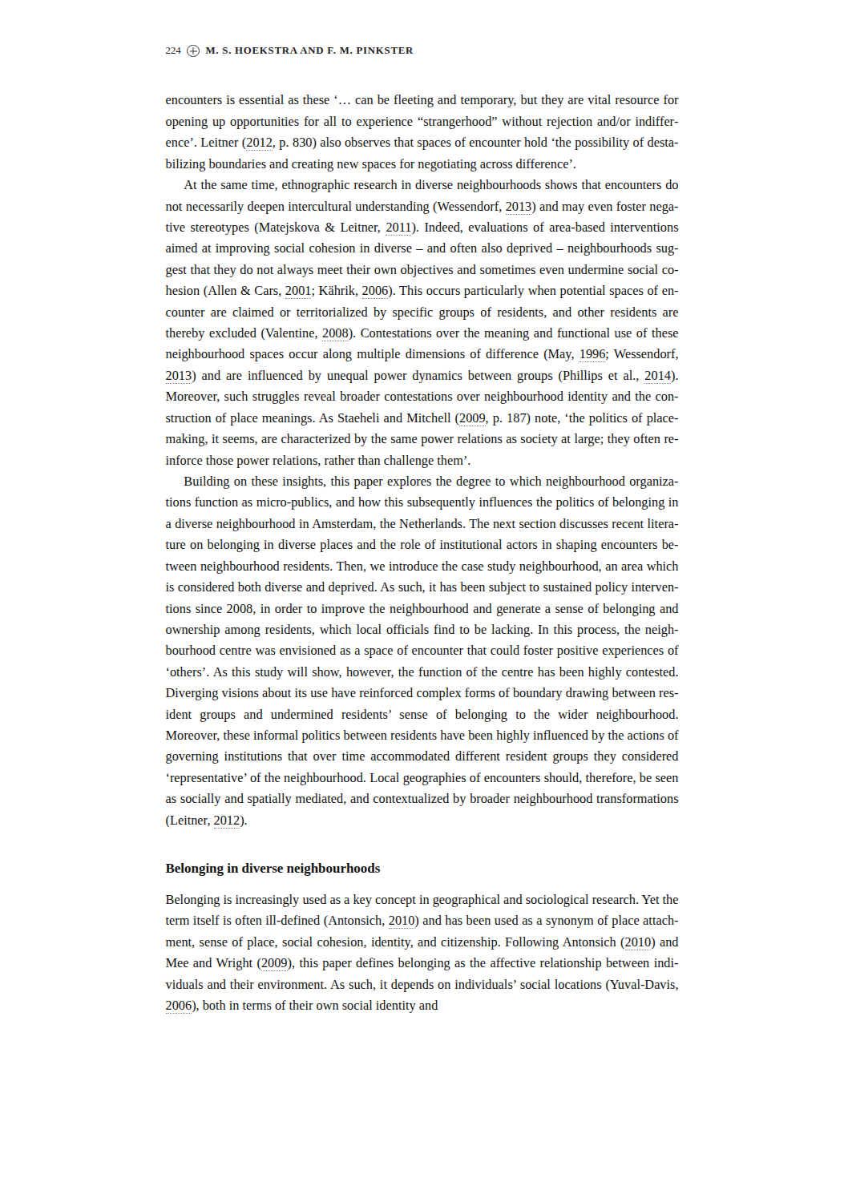224 M. S. HOEKSTRA AND F. M. PINKSTER
encounters is essential as these ‘… can be fleeting and temporary, but they are vital resource for opening up opportunities for all to experience “strangerhood” without rejection and/or indifference’. Leitner (2012, p. 830) also observes that spaces of encounter hold ‘the possibility of destabilizing boundaries and creating new spaces for negotiating across difference’.
At the same time, ethnographic research in diverse neighbourhoods shows that encounters do not necessarily deepen intercultural understanding (Wessendorf, 2013) and may even foster negative stereotypes (Matejskova & Leitner, 2011). Indeed, evaluations of area-based interventions aimed at improving social cohesion in diverse – and often also deprived – neighbourhoods suggest that they do not always meet their own objectives and sometimes even undermine social cohesion (Allen & Cars, 2001; Kährik, 2006). This occurs particularly when potential spaces of encounter are claimed or territorialized by specific groups of residents, and other residents are thereby excluded (Valentine, 2008). Contestations over the meaning and functional use of these neighbourhood spaces occur along multiple dimensions of difference (May, 1996; Wessendorf, 2013) and are influenced by unequal power dynamics between groups (Phillips et al., 2014). Moreover, such struggles reveal broader contestations over neighbourhood identity and the construction of place meanings. As Staeheli and Mitchell (2009, p. 187) note, ‘the politics of place-making, it seems, are characterized by the same power relations as society at large; they often reinforce those power relations, rather than challenge them’.
Building on these insights, this paper explores the degree to which neighbourhood organizations function as micro-publics, and how this subsequently influences the politics of belonging in a diverse neighbourhood in Amsterdam, the Netherlands. The next section discusses recent literature on belonging in diverse places and the role of institutional actors in shaping encounters between neighbourhood residents. Then, we introduce the case study neighbourhood, an area which is considered both diverse and deprived. As such, it has been subject to sustained policy interventions since 2008, in order to improve the neighbourhood and generate a sense of belonging and ownership among residents, which local officials find to be lacking. In this process, the neighbourhood centre was envisioned as a space of encounter that could foster positive experiences of ‘others’. As this study will show, however, the function of the centre has been highly contested. Diverging visions about its use have reinforced complex forms of boundary drawing between resident groups and undermined residents’ sense of belonging to the wider neighbourhood. Moreover, these informal politics between residents have been highly influenced by the actions of governing institutions that over time accommodated different resident groups they considered ‘representative’ of the neighbourhood. Local geographies of encounters should, therefore, be seen as socially and spatially mediated, and contextualized by broader neighbourhood transformations (Leitner, 2012).
Belonging in diverse neighbourhoods
Belonging is increasingly used as a key concept in geographical and sociological research. Yet the term itself is often ill-defined (Antonsich, 2010) and has been used as a synonym of place attachment, sense of place, social cohesion, identity, and citizenship. Following Antonsich (2010) and Mee and Wright (2009), this paper defines belonging as the affective relationship between individuals and their environment. As such, it depends on individuals’ social locations (Yuval-Davis, 2006), both in terms of their own social identity and